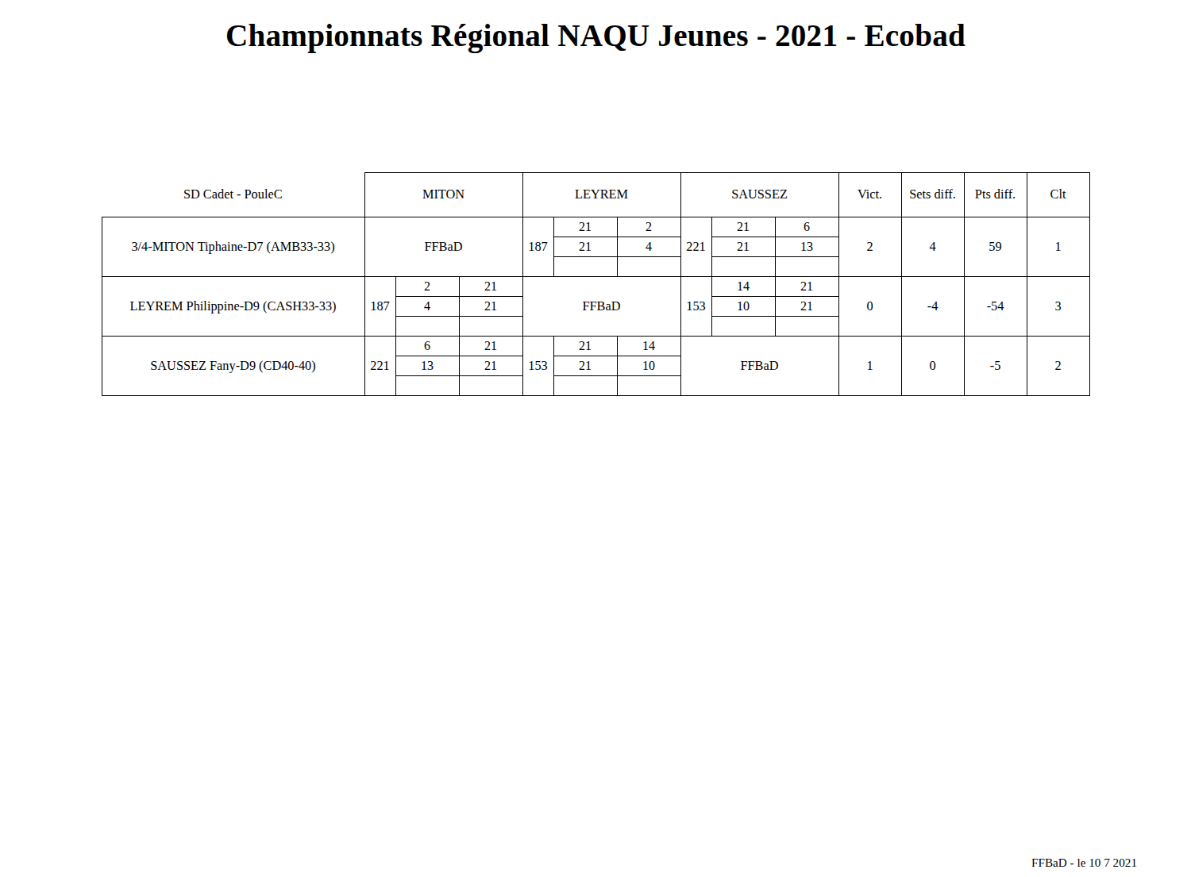Championnats Régional NAQU Jeunes - 2021 - Ecobad
| SD Cadet - PouleC | MITON | LEYREM | SAUSSEZ | Vict. | Sets diff. | Pts diff. | Clt |
| 3/4-MITON Tiphaine-D7 (AMB33-33) | FFBaD | 187 | / 21 / 2 / / 21 / 4 / | 221 | / 21 / 6 / / 21 / 13 / | 2 | 4 | 59 | 1 |
| LEYREM Philippine-D9 (CASH33-33) | 187 | / 2 / 21 / / 4 / 21 / | FFBaD | 153 | / 14 / 21 / / 10 / 21 / | 0 | -4 | -54 | 3 |
| SAUSSEZ Fany-D9 (CD40-40) | 221 | / 6 / 21 / / 13 / 21 / | 153 | / 21 / 14 / / 21 / 10 / | FFBaD | 1 | 0 | -5 | 2 |
FFBaD - le 10 7 2021